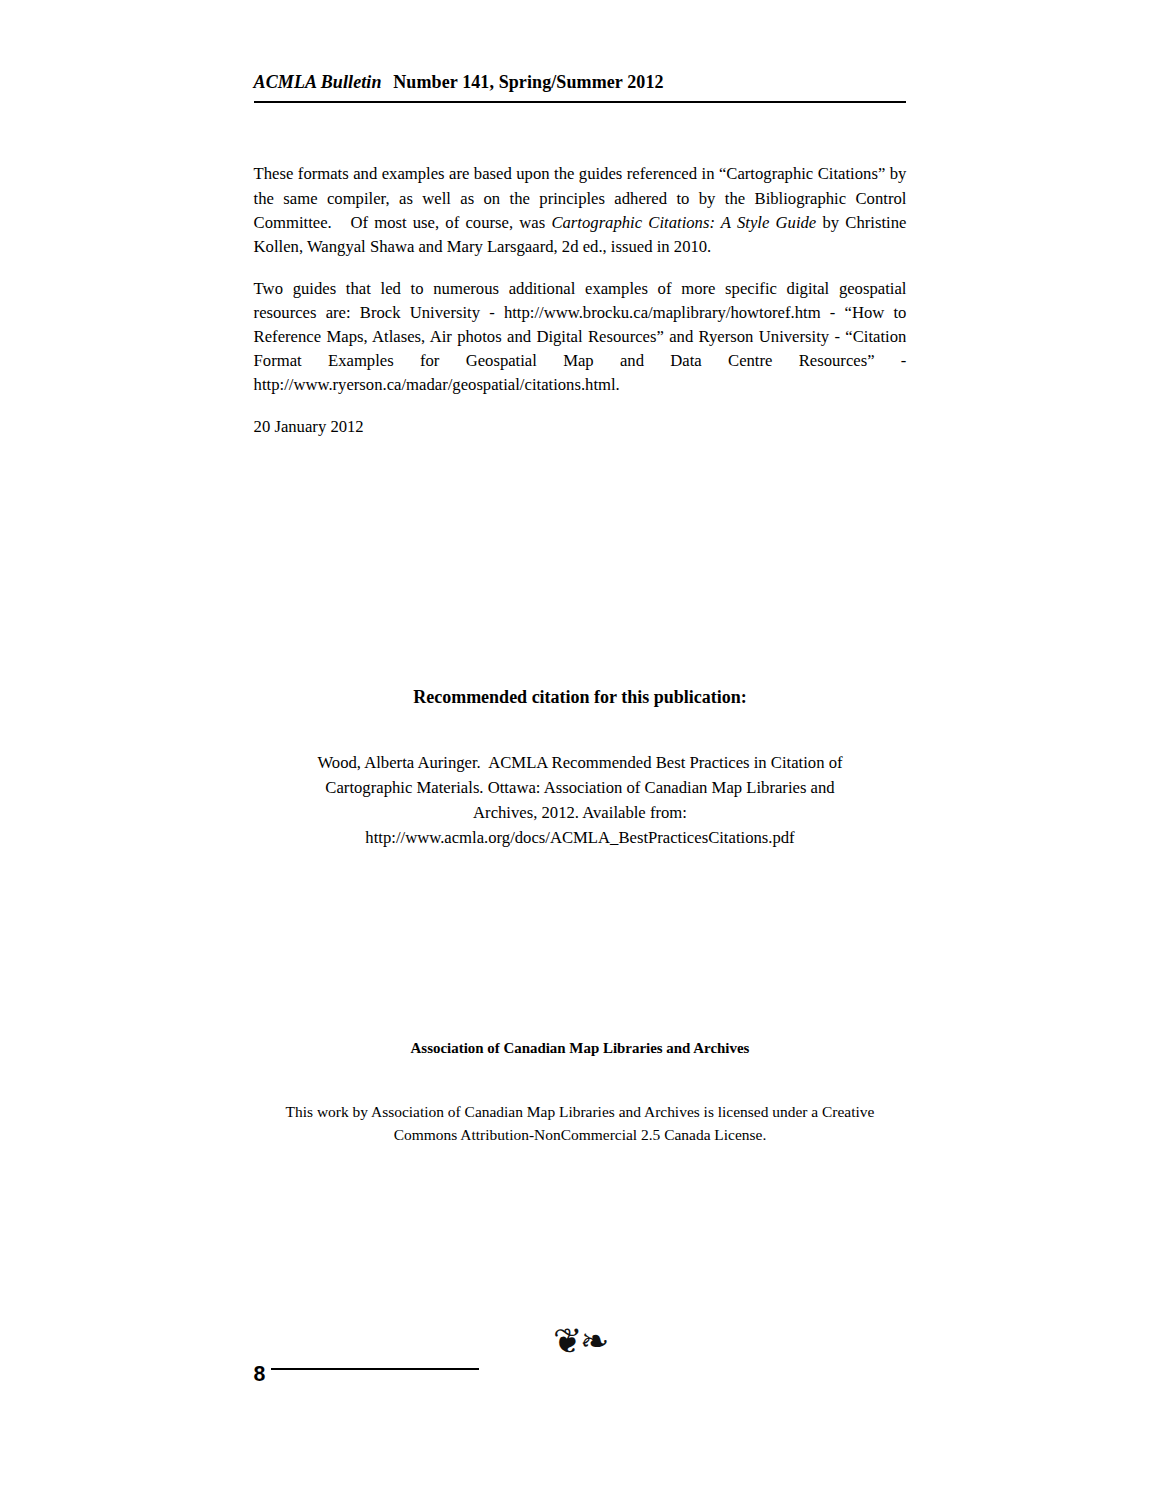ACMLA Bulletin Number 141, Spring/Summer 2012
These formats and examples are based upon the guides referenced in “Cartographic Citations” by the same compiler, as well as on the principles adhered to by the Bibliographic Control Committee. Of most use, of course, was Cartographic Citations: A Style Guide by Christine Kollen, Wangyal Shawa and Mary Larsgaard, 2d ed., issued in 2010.
Two guides that led to numerous additional examples of more specific digital geospatial resources are: Brock University - http://www.brocku.ca/maplibrary/howtoref.htm - “How to Reference Maps, Atlases, Air photos and Digital Resources” and Ryerson University - “Citation Format Examples for Geospatial Map and Data Centre Resources” - http://www.ryerson.ca/madar/geospatial/citations.html.
20 January 2012
Recommended citation for this publication:
Wood, Alberta Auringer. ACMLA Recommended Best Practices in Citation of Cartographic Materials. Ottawa: Association of Canadian Map Libraries and Archives, 2012. Available from: http://www.acmla.org/docs/ACMLA_BestPracticesCitations.pdf
Association of Canadian Map Libraries and Archives
This work by Association of Canadian Map Libraries and Archives is licensed under a Creative Commons Attribution-NonCommercial 2.5 Canada License.
❦❧
8